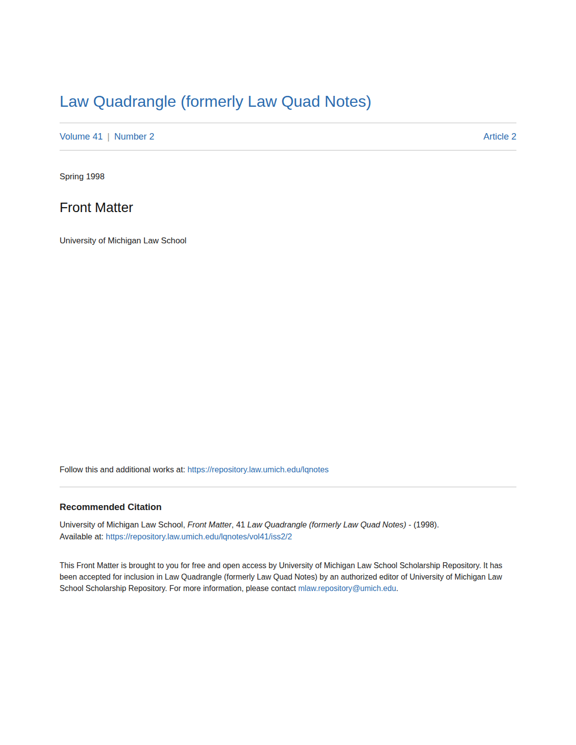Law Quadrangle (formerly Law Quad Notes)
Volume 41|Number 2
Article 2
Spring 1998
Front Matter
University of Michigan Law School
Follow this and additional works at: https://repository.law.umich.edu/lqnotes
Recommended Citation
University of Michigan Law School, Front Matter, 41 Law Quadrangle (formerly Law Quad Notes) - (1998).
Available at: https://repository.law.umich.edu/lqnotes/vol41/iss2/2
This Front Matter is brought to you for free and open access by University of Michigan Law School Scholarship Repository. It has been accepted for inclusion in Law Quadrangle (formerly Law Quad Notes) by an authorized editor of University of Michigan Law School Scholarship Repository. For more information, please contact mlaw.repository@umich.edu.